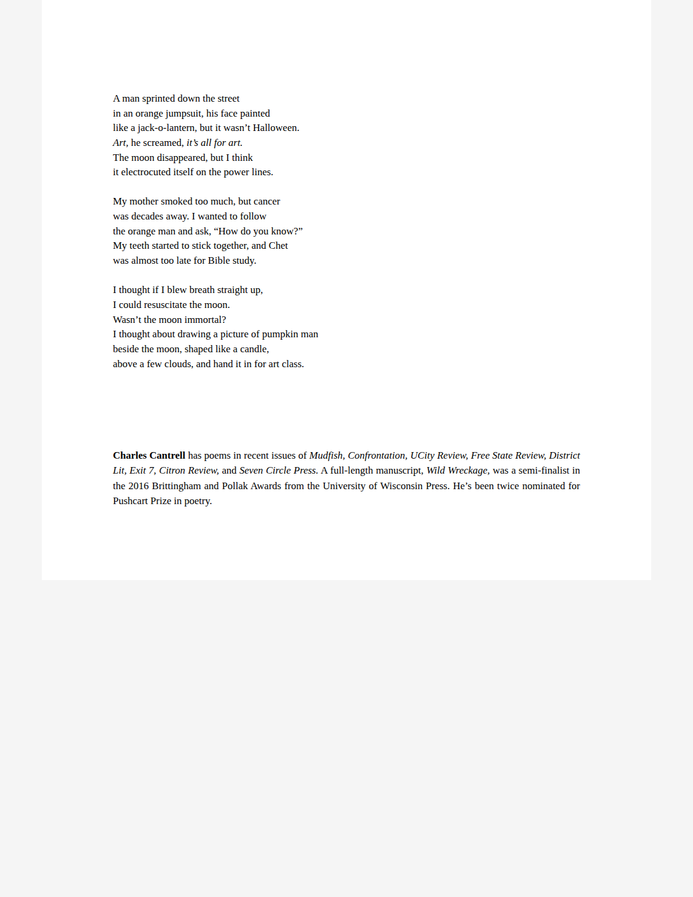A man sprinted down the street
in an orange jumpsuit, his face painted
like a jack-o-lantern, but it wasn’t Halloween.
Art, he screamed, it’s all for art.
The moon disappeared, but I think
it electrocuted itself on the power lines.
My mother smoked too much, but cancer
was decades away. I wanted to follow
the orange man and ask, “How do you know?”
My teeth started to stick together, and Chet
was almost too late for Bible study.
I thought if I blew breath straight up,
I could resuscitate the moon.
Wasn’t the moon immortal?
I thought about drawing a picture of pumpkin man
beside the moon, shaped like a candle,
above a few clouds, and hand it in for art class.
Charles Cantrell has poems in recent issues of Mudfish, Confrontation, UCity Review, Free State Review, District Lit, Exit 7, Citron Review, and Seven Circle Press. A full-length manuscript, Wild Wreckage, was a semi-finalist in the 2016 Brittingham and Pollak Awards from the University of Wisconsin Press. He’s been twice nominated for Pushcart Prize in poetry.